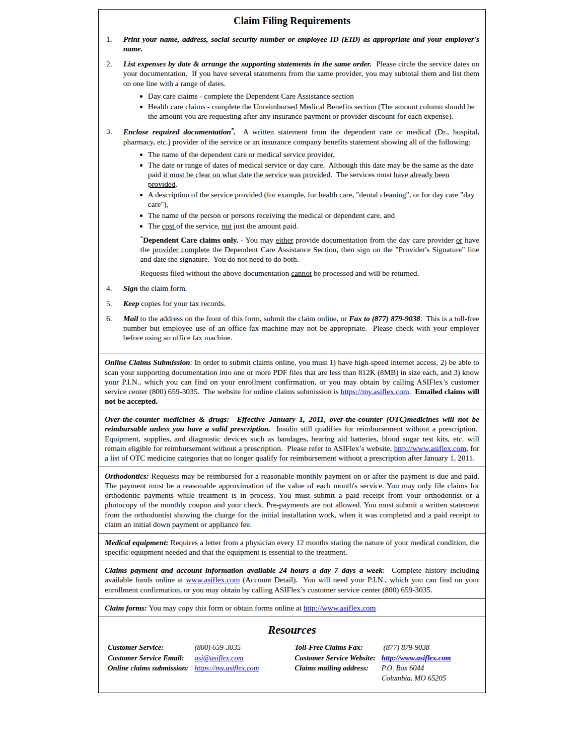Claim Filing Requirements
Print your name, address, social security number or employee ID (EID) as appropriate and your employer's name.
List expenses by date & arrange the supporting statements in the same order. Please circle the service dates on your documentation. If you have several statements from the same provider, you may subtotal them and list them on one line with a range of dates.
Day care claims - complete the Dependent Care Assistance section
Health care claims - complete the Unreimbursed Medical Benefits section (The amount column should be the amount you are requesting after any insurance payment or provider discount for each expense).
Enclose required documentation*. A written statement from the dependent care or medical (Dr., hospital, pharmacy, etc.) provider of the service or an insurance company benefits statement showing all of the following:
The name of the dependent care or medical service provider,
The date or range of dates of medical service or day care. Although this date may be the same as the date paid it must be clear on what date the service was provided. The services must have already been provided.
A description of the service provided (for example, for health care, "dental cleaning", or for day care "day care"),
The name of the person or persons receiving the medical or dependent care, and
The cost of the service, not just the amount paid.
*Dependent Care claims only. - You may either provide documentation from the day care provider or have the provider complete the Dependent Care Assistance Section, then sign on the "Provider's Signature" line and date the signature. You do not need to do both.
Requests filed without the above documentation cannot be processed and will be returned.
Sign the claim form.
Keep copies for your tax records.
Mail to the address on the front of this form, submit the claim online, or Fax to (877) 879-9038. This is a toll-free number but employee use of an office fax machine may not be appropriate. Please check with your employer before using an office fax machine.
Online Claims Submission: In order to submit claims online, you must 1) have high-speed internet access, 2) be able to scan your supporting documentation into one or more PDF files that are less than 812K (8MB) in size each, and 3) know your P.I.N., which you can find on your enrollment confirmation, or you may obtain by calling ASIFlex’s customer service center (800) 659-3035. The website for online claims submission is https://my.asiflex.com. Emailed claims will not be accepted.
Over-the-counter medicines & drugs: Effective January 1, 2011, over-the-counter (OTC)medicines will not be reimbursable unless you have a valid prescription. Insulin still qualifies for reimbursement without a prescription. Equipment, supplies, and diagnostic devices such as bandages, hearing aid batteries, blood sugar test kits, etc. will remain eligible for reimbursement without a prescription. Please refer to ASIFlex’s website, http://www.asiflex.com, for a list of OTC medicine categories that no longer qualify for reimbursement without a prescription after January 1, 2011.
Orthodontics: Requests may be reimbursed for a reasonable monthly payment on or after the payment is due and paid. The payment must be a reasonable approximation of the value of each month's service. You may only file claims for orthodontic payments while treatment is in process. You must submit a paid receipt from your orthodontist or a photocopy of the monthly coupon and your check. Pre-payments are not allowed. You must submit a written statement from the orthodontist showing the charge for the initial installation work, when it was completed and a paid receipt to claim an initial down payment or appliance fee.
Medical equipment: Requires a letter from a physician every 12 months stating the nature of your medical condition, the specific equipment needed and that the equipment is essential to the treatment.
Claims payment and account information available 24 hours a day 7 days a week: Complete history including available funds online at www.asiflex.com (Account Detail). You will need your P.I.N., which you can find on your enrollment confirmation, or you may obtain by calling ASIFlex’s customer service center (800) 659-3035.
Claim forms: You may copy this form or obtain forms online at http://www.asiflex.com
Resources
| Customer Service: | (800) 659-3035 | Toll-Free Claims Fax: | (877) 879-9038 |
| Customer Service Email: | asi@asiflex.com | Customer Service Website: | http://www.asiflex.com |
| Online claims submission: | https://my.asiflex.com | Claims mailing address: | P.O. Box 6044 |
| | | | Columbia, MO 65205 |